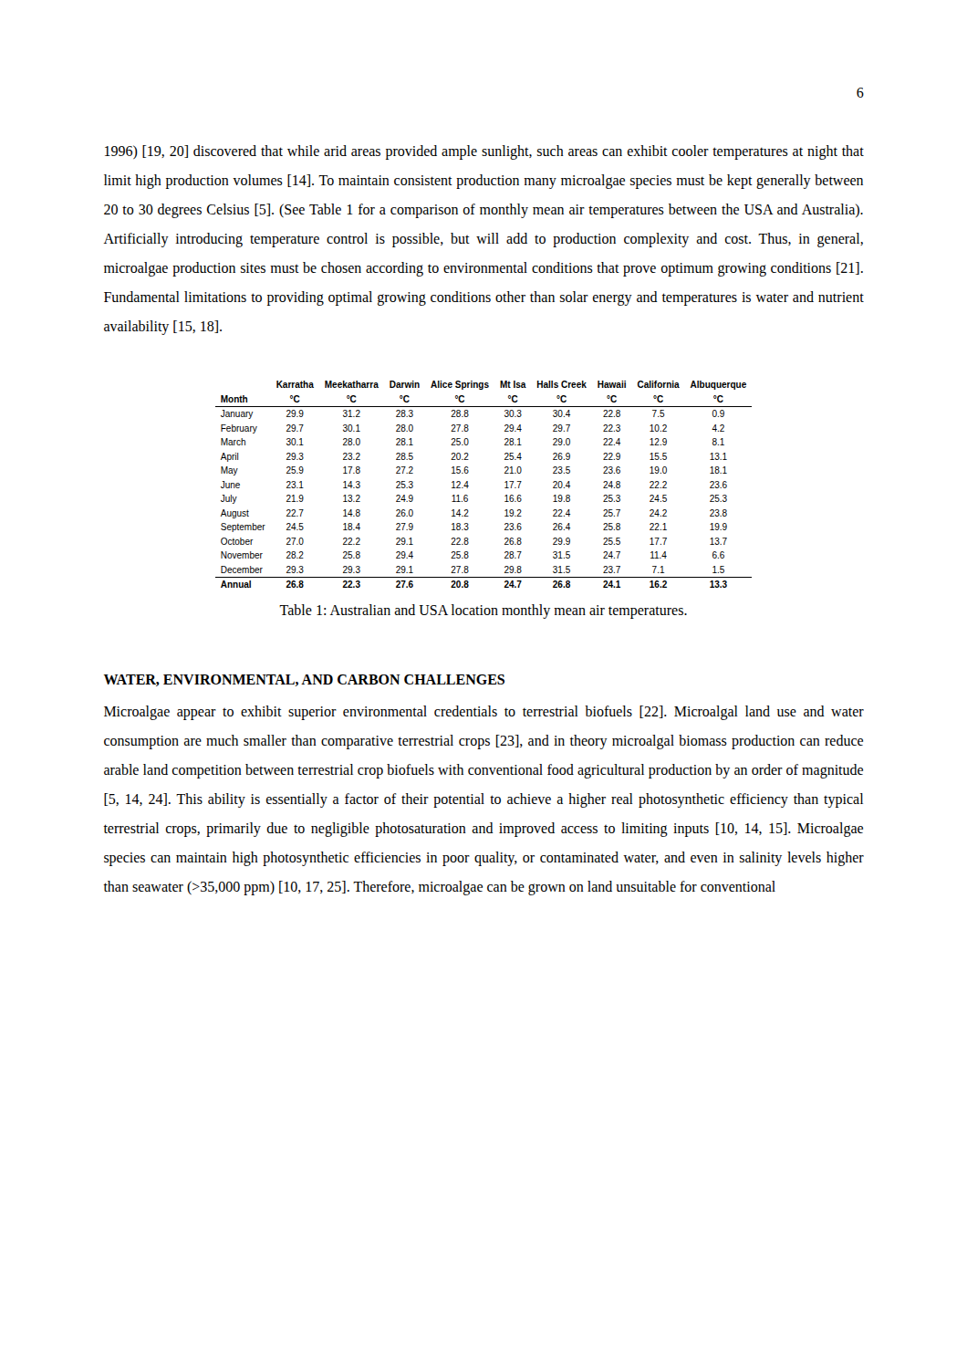6
1996) [19, 20] discovered that while arid areas provided ample sunlight, such areas can exhibit cooler temperatures at night that limit high production volumes [14]. To maintain consistent production many microalgae species must be kept generally between 20 to 30 degrees Celsius [5]. (See Table 1 for a comparison of monthly mean air temperatures between the USA and Australia). Artificially introducing temperature control is possible, but will add to production complexity and cost. Thus, in general, microalgae production sites must be chosen according to environmental conditions that prove optimum growing conditions [21]. Fundamental limitations to providing optimal growing conditions other than solar energy and temperatures is water and nutrient availability [15, 18].
| | Karratha | Meekatharra | Darwin | Alice Springs | Mt Isa | Halls Creek | Hawaii | California | Albuquerque |
| --- | --- | --- | --- | --- | --- | --- | --- | --- | --- |
| Month | °C | °C | °C | °C | °C | °C | °C | °C | °C |
| January | 29.9 | 31.2 | 28.3 | 28.8 | 30.3 | 30.4 | 22.8 | 7.5 | 0.9 |
| February | 29.7 | 30.1 | 28.0 | 27.8 | 29.4 | 29.7 | 22.3 | 10.2 | 4.2 |
| March | 30.1 | 28.0 | 28.1 | 25.0 | 28.1 | 29.0 | 22.4 | 12.9 | 8.1 |
| April | 29.3 | 23.2 | 28.5 | 20.2 | 25.4 | 26.9 | 22.9 | 15.5 | 13.1 |
| May | 25.9 | 17.8 | 27.2 | 15.6 | 21.0 | 23.5 | 23.6 | 19.0 | 18.1 |
| June | 23.1 | 14.3 | 25.3 | 12.4 | 17.7 | 20.4 | 24.8 | 22.2 | 23.6 |
| July | 21.9 | 13.2 | 24.9 | 11.6 | 16.6 | 19.8 | 25.3 | 24.5 | 25.3 |
| August | 22.7 | 14.8 | 26.0 | 14.2 | 19.2 | 22.4 | 25.7 | 24.2 | 23.8 |
| September | 24.5 | 18.4 | 27.9 | 18.3 | 23.6 | 26.4 | 25.8 | 22.1 | 19.9 |
| October | 27.0 | 22.2 | 29.1 | 22.8 | 26.8 | 29.9 | 25.5 | 17.7 | 13.7 |
| November | 28.2 | 25.8 | 29.4 | 25.8 | 28.7 | 31.5 | 24.7 | 11.4 | 6.6 |
| December | 29.3 | 29.3 | 29.1 | 27.8 | 29.8 | 31.5 | 23.7 | 7.1 | 1.5 |
| Annual | 26.8 | 22.3 | 27.6 | 20.8 | 24.7 | 26.8 | 24.1 | 16.2 | 13.3 |
Table 1: Australian and USA location monthly mean air temperatures.
Water, Environmental, and Carbon Challenges
Microalgae appear to exhibit superior environmental credentials to terrestrial biofuels [22]. Microalgal land use and water consumption are much smaller than comparative terrestrial crops [23], and in theory microalgal biomass production can reduce arable land competition between terrestrial crop biofuels with conventional food agricultural production by an order of magnitude [5, 14, 24]. This ability is essentially a factor of their potential to achieve a higher real photosynthetic efficiency than typical terrestrial crops, primarily due to negligible photosaturation and improved access to limiting inputs [10, 14, 15]. Microalgae species can maintain high photosynthetic efficiencies in poor quality, or contaminated water, and even in salinity levels higher than seawater (>35,000 ppm) [10, 17, 25]. Therefore, microalgae can be grown on land unsuitable for conventional